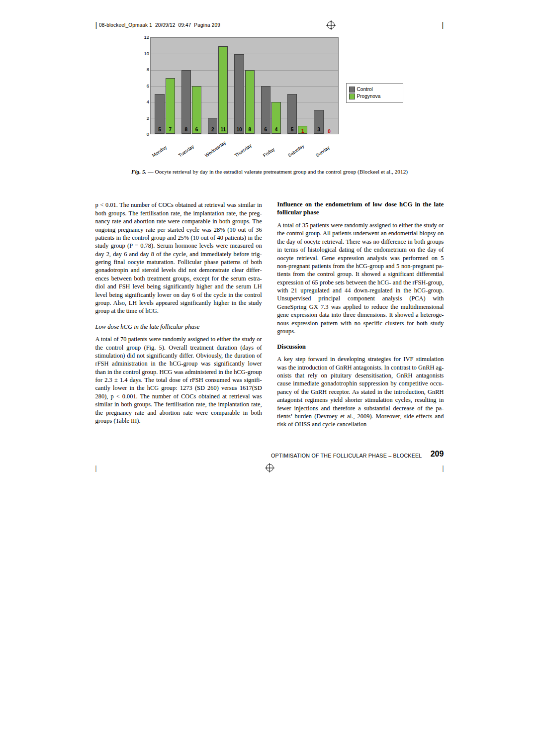| 08-blockeel_Opmaak 1 20/09/12 09:47 Pagina 209 |
12 10 8 6 4 2 0
5
7
8
6
2
11
10
8
6
4
5
1
3
0
Monday Tuesday Wednesday Thursday Friday Saturday Sunday
Control
Progynova
Fig. 5. — Oocyte retrieval by day in the estradiol valerate pretreatment group and the control group (Blockeel et al., 2012)
p < 0.01. The number of COCs obtained at retrieval was similar in both groups. The fertilisation rate, the implantation rate, the pregnancy rate and abortion rate were comparable in both groups. The ongoing pregnancy rate per started cycle was 28% (10 out of 36 patients in the control group and 25% (10 out of 40 patients) in the study group (P = 0.78). Serum hormone levels were measured on day 2, day 6 and day 8 of the cycle, and immediately before triggering final oocyte maturation. Follicular phase patterns of both gonadotropin and steroid levels did not demonstrate clear differences between both treatment groups, except for the serum estradiol and FSH level being significantly higher and the serum LH level being significantly lower on day 6 of the cycle in the control group. Also, LH levels appeared significantly higher in the study group at the time of hCG.
Low dose hCG in the late follicular phase
A total of 70 patients were randomly assigned to either the study or the control group (Fig. 5). Overall treatment duration (days of stimulation) did not significantly differ. Obviously, the duration of rFSH administration in the hCG-group was significantly lower than in the control group. HCG was administered in the hCG-group for 2.3 ± 1.4 days. The total dose of rFSH consumed was significantly lower in the hCG group: 1273 (SD 260) versus 1617(SD 280), p < 0.001. The number of COCs obtained at retrieval was similar in both groups. The fertilisation rate, the implantation rate, the pregnancy rate and abortion rate were comparable in both groups (Table III).
Influence on the endometrium of low dose hCG in the late follicular phase
A total of 35 patients were randomly assigned to either the study or the control group. All patients underwent an endometrial biopsy on the day of oocyte retrieval. There was no difference in both groups in terms of histological dating of the endometrium on the day of oocyte retrieval. Gene expression analysis was performed on 5 non-pregnant patients from the hCG-group and 5 non-pregnant patients from the control group. It showed a significant differential expression of 65 probe sets between the hCG- and the rFSH-group, with 21 upregulated and 44 down-regulated in the hCG-group. Unsupervised principal component analysis (PCA) with GeneSpring GX 7.3 was applied to reduce the multidimensional gene expression data into three dimensions. It showed a heterogenous expression pattern with no specific clusters for both study groups.
Discussion
A key step forward in developing strategies for IVF stimulation was the introduction of GnRH antagonists. In contrast to GnRH agonists that rely on pituitary desensitisation, GnRH antagonists cause immediate gonadotrophin suppression by competitive occupancy of the GnRH receptor. As stated in the introduction, GnRH antagonist regimens yield shorter stimulation cycles, resulting in fewer injections and therefore a substantial decrease of the patients’ burden (Devroey et al., 2009). Moreover, side-effects and risk of OHSS and cycle cancellation
OPTIMISATION OF THE FOLLICULAR PHASE – BLOCKEEL 209
| |